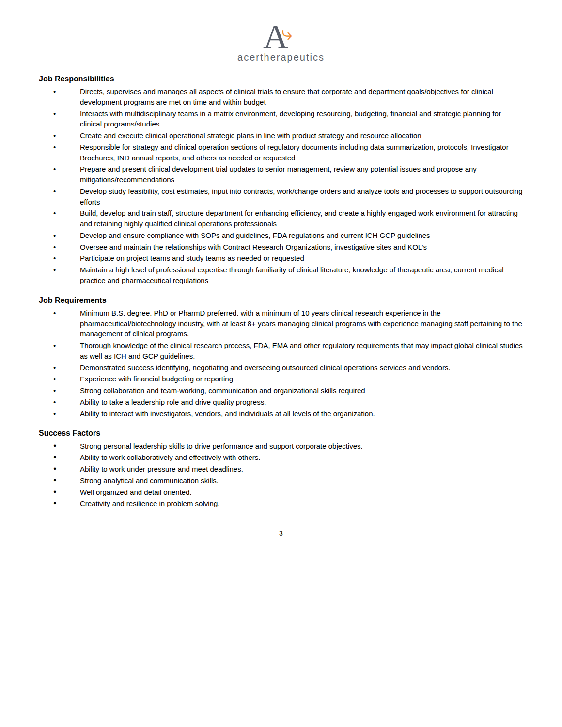A⤷
acertherapeutics
Job Responsibilities
Directs, supervises and manages all aspects of clinical trials to ensure that corporate and department goals/objectives for clinical development programs are met on time and within budget
Interacts with multidisciplinary teams in a matrix environment, developing resourcing, budgeting, financial and strategic planning for clinical programs/studies
Create and execute clinical operational strategic plans in line with product strategy and resource allocation
Responsible for strategy and clinical operation sections of regulatory documents including data summarization, protocols, Investigator Brochures, IND annual reports, and others as needed or requested
Prepare and present clinical development trial updates to senior management, review any potential issues and propose any mitigations/recommendations
Develop study feasibility, cost estimates, input into contracts, work/change orders and analyze tools and processes to support outsourcing efforts
Build, develop and train staff, structure department for enhancing efficiency, and create a highly engaged work environment for attracting and retaining highly qualified clinical operations professionals
Develop and ensure compliance with SOPs and guidelines, FDA regulations and current ICH GCP guidelines
Oversee and maintain the relationships with Contract Research Organizations, investigative sites and KOL’s
Participate on project teams and study teams as needed or requested
Maintain a high level of professional expertise through familiarity of clinical literature, knowledge of therapeutic area, current medical practice and pharmaceutical regulations
Job Requirements
Minimum B.S. degree, PhD or PharmD preferred, with a minimum of 10 years clinical research experience in the pharmaceutical/biotechnology industry, with at least 8+ years managing clinical programs with experience managing staff pertaining to the management of clinical programs.
Thorough knowledge of the clinical research process, FDA, EMA and other regulatory requirements that may impact global clinical studies as well as ICH and GCP guidelines.
Demonstrated success identifying, negotiating and overseeing outsourced clinical operations services and vendors.
Experience with financial budgeting or reporting
Strong collaboration and team-working, communication and organizational skills required
Ability to take a leadership role and drive quality progress.
Ability to interact with investigators, vendors, and individuals at all levels of the organization.
Success Factors
Strong personal leadership skills to drive performance and support corporate objectives.
Ability to work collaboratively and effectively with others.
Ability to work under pressure and meet deadlines.
Strong analytical and communication skills.
Well organized and detail oriented.
Creativity and resilience in problem solving.
3